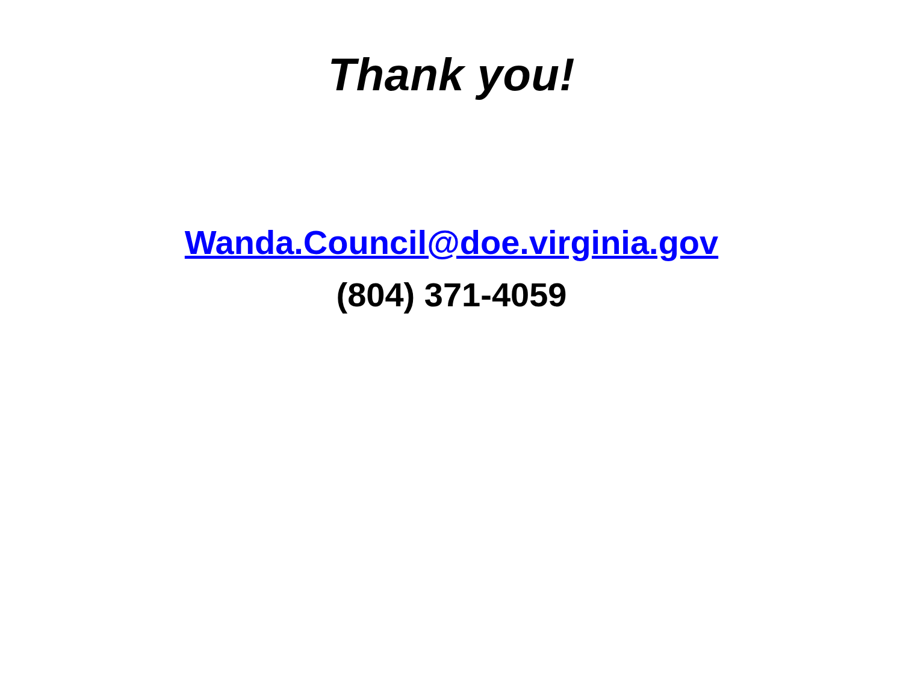Thank you!
Wanda.Council@doe.virginia.gov
(804) 371-4059